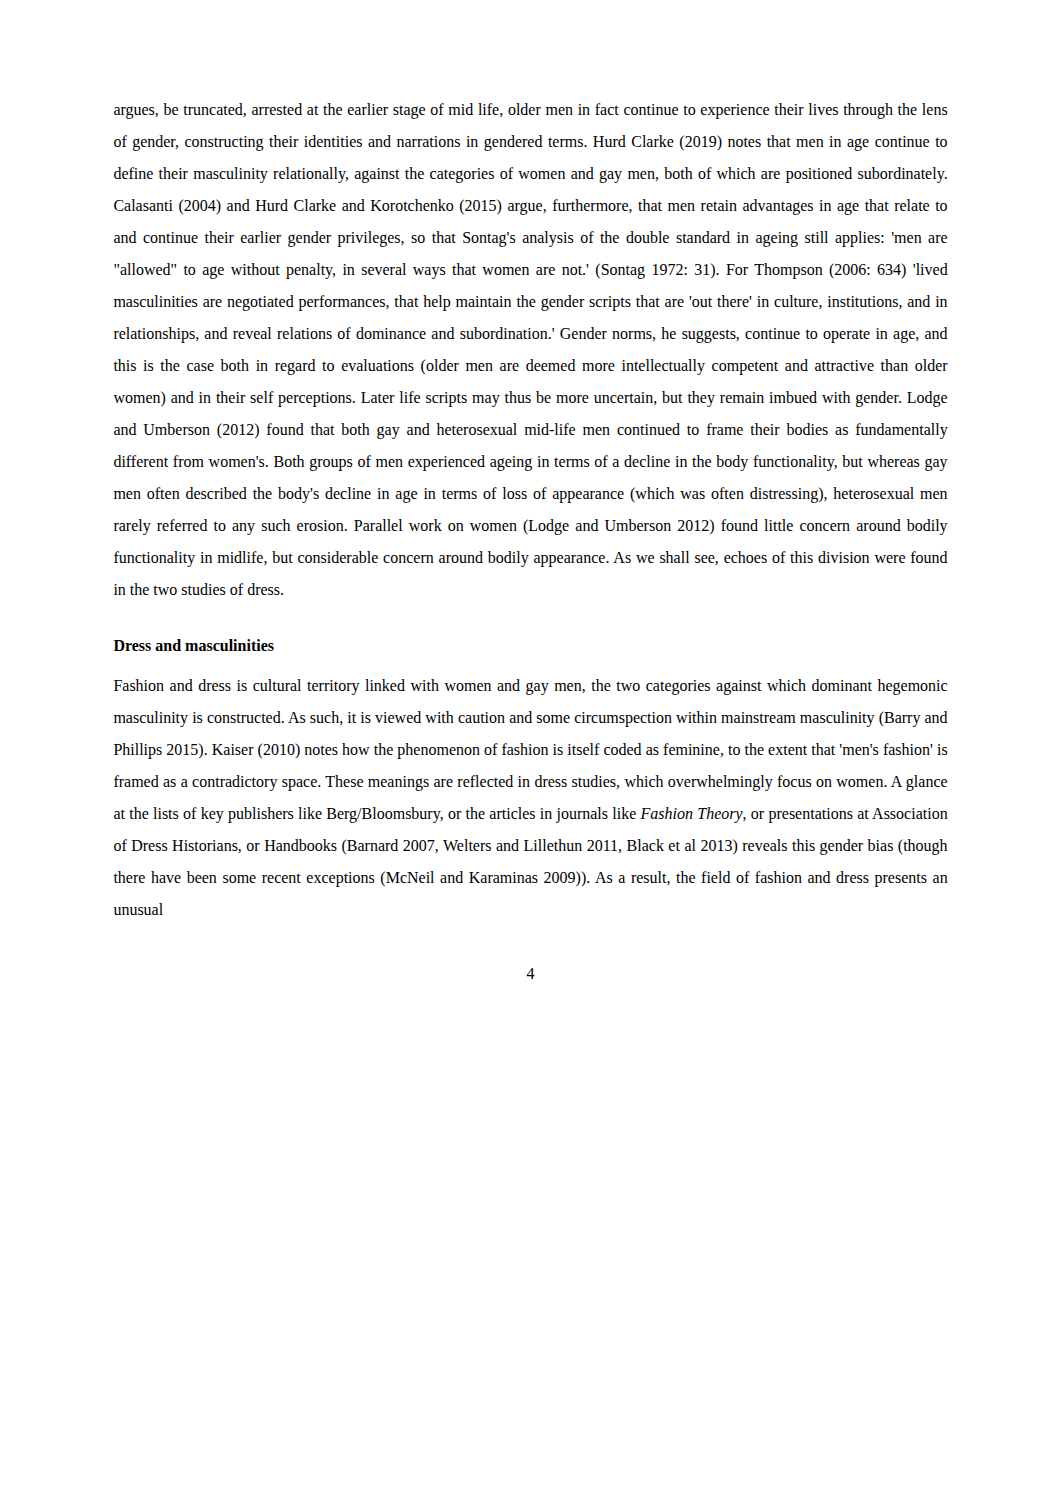argues, be truncated, arrested at the earlier stage of mid life, older men in fact continue to experience their lives through the lens of gender, constructing their identities and narrations in gendered terms. Hurd Clarke (2019) notes that men in age continue to define their masculinity relationally, against the categories of women and gay men, both of which are positioned subordinately. Calasanti (2004) and Hurd Clarke and Korotchenko (2015) argue, furthermore, that men retain advantages in age that relate to and continue their earlier gender privileges, so that Sontag's analysis of the double standard in ageing still applies: 'men are "allowed" to age without penalty, in several ways that women are not.' (Sontag 1972: 31). For Thompson (2006: 634) 'lived masculinities are negotiated performances, that help maintain the gender scripts that are 'out there' in culture, institutions, and in relationships, and reveal relations of dominance and subordination.' Gender norms, he suggests, continue to operate in age, and this is the case both in regard to evaluations (older men are deemed more intellectually competent and attractive than older women) and in their self perceptions. Later life scripts may thus be more uncertain, but they remain imbued with gender. Lodge and Umberson (2012) found that both gay and heterosexual mid-life men continued to frame their bodies as fundamentally different from women's. Both groups of men experienced ageing in terms of a decline in the body functionality, but whereas gay men often described the body's decline in age in terms of loss of appearance (which was often distressing), heterosexual men rarely referred to any such erosion. Parallel work on women (Lodge and Umberson 2012) found little concern around bodily functionality in midlife, but considerable concern around bodily appearance. As we shall see, echoes of this division were found in the two studies of dress.
Dress and masculinities
Fashion and dress is cultural territory linked with women and gay men, the two categories against which dominant hegemonic masculinity is constructed. As such, it is viewed with caution and some circumspection within mainstream masculinity (Barry and Phillips 2015). Kaiser (2010) notes how the phenomenon of fashion is itself coded as feminine, to the extent that 'men's fashion' is framed as a contradictory space. These meanings are reflected in dress studies, which overwhelmingly focus on women. A glance at the lists of key publishers like Berg/Bloomsbury, or the articles in journals like Fashion Theory, or presentations at Association of Dress Historians, or Handbooks (Barnard 2007, Welters and Lillethun 2011, Black et al 2013) reveals this gender bias (though there have been some recent exceptions (McNeil and Karaminas 2009)). As a result, the field of fashion and dress presents an unusual
4